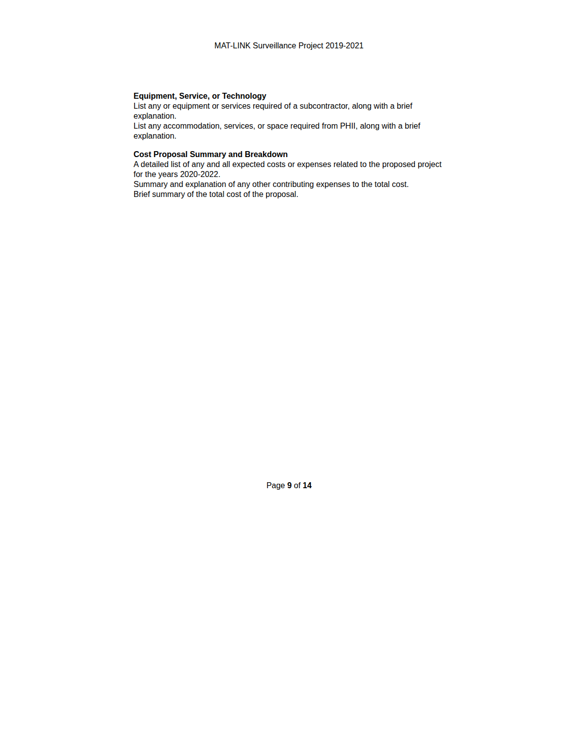MAT-LINK Surveillance Project 2019-2021
Equipment, Service, or Technology
List any or equipment or services required of a subcontractor, along with a brief explanation.
List any accommodation, services, or space required from PHII, along with a brief explanation.
Cost Proposal Summary and Breakdown
A detailed list of any and all expected costs or expenses related to the proposed project for the years 2020-2022.
Summary and explanation of any other contributing expenses to the total cost.
Brief summary of the total cost of the proposal.
Page 9 of 14